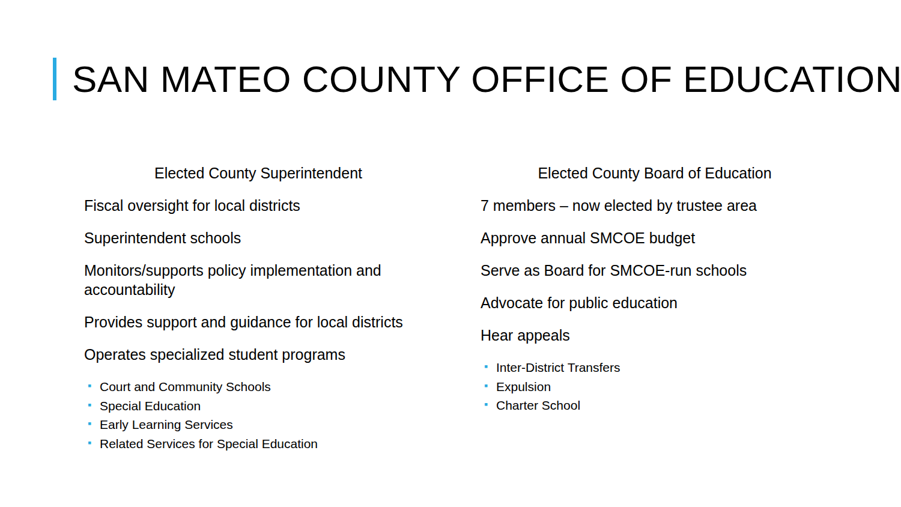SAN MATEO COUNTY OFFICE OF EDUCATION
Elected County Superintendent
Fiscal oversight for local districts
Superintendent schools
Monitors/supports policy implementation and accountability
Provides support and guidance for local districts
Operates specialized student programs
Court and Community Schools
Special Education
Early Learning Services
Related Services for Special Education
Elected County Board of Education
7 members – now elected by trustee area
Approve annual SMCOE budget
Serve as Board for SMCOE-run schools
Advocate for public education
Hear appeals
Inter-District Transfers
Expulsion
Charter School